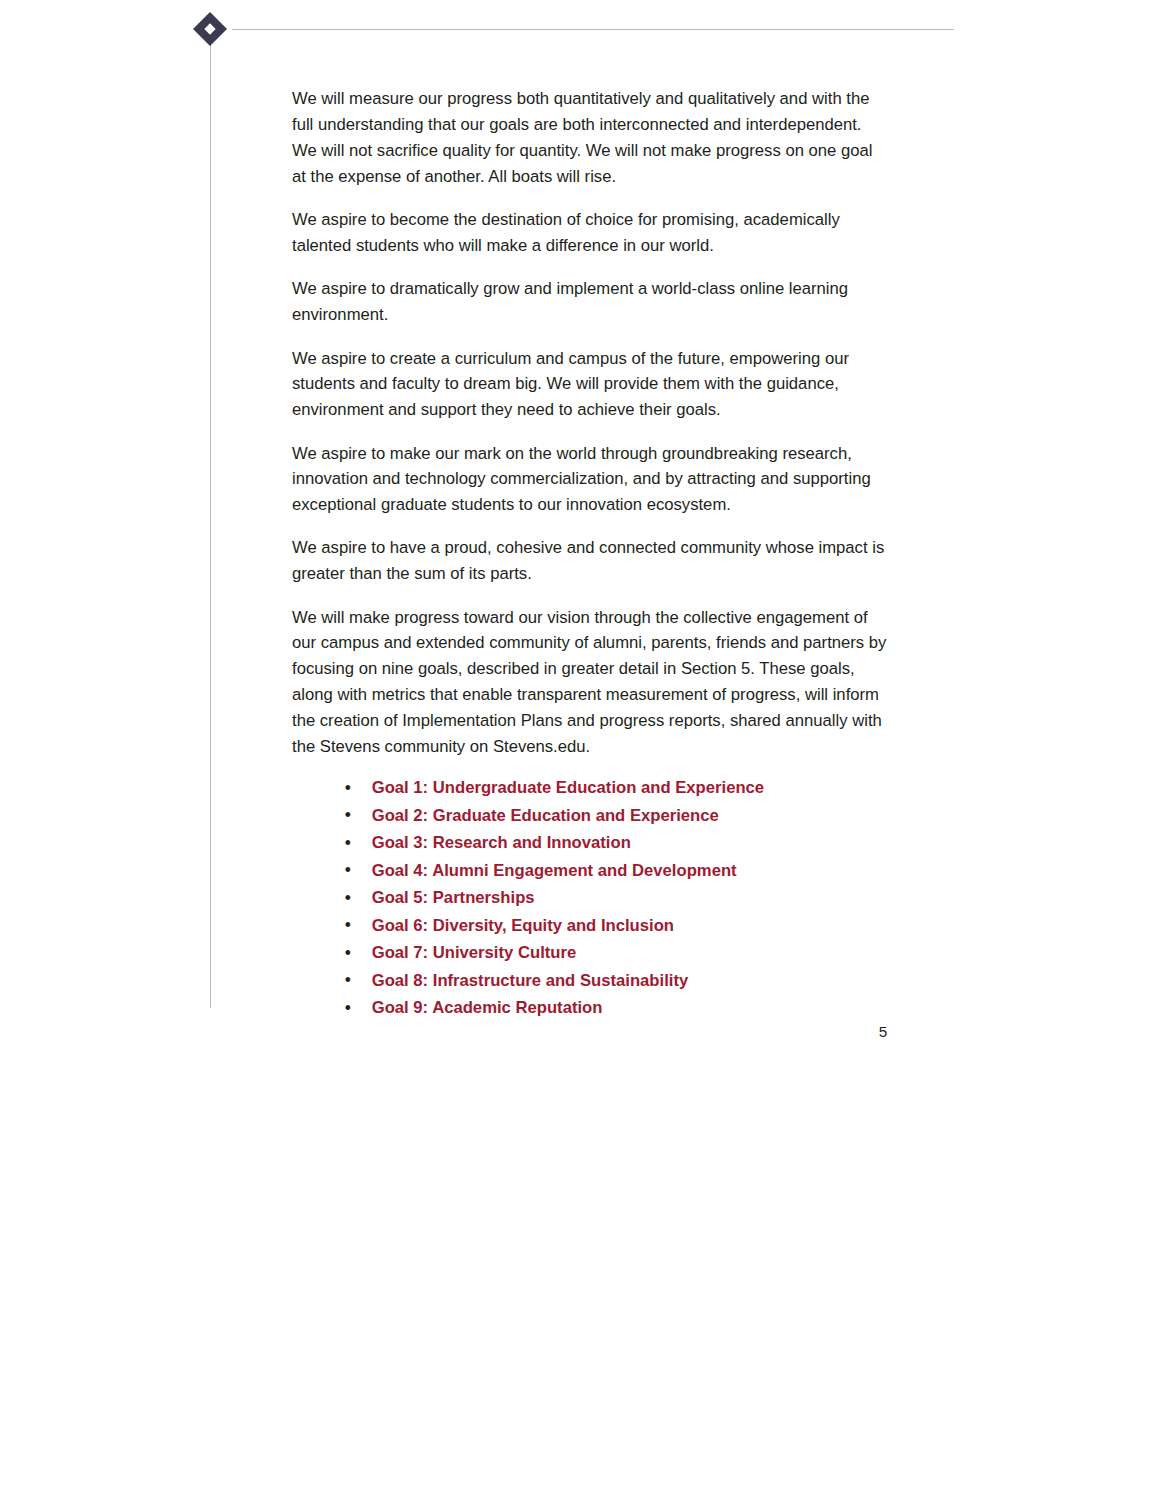We will measure our progress both quantitatively and qualitatively and with the full understanding that our goals are both interconnected and interdependent. We will not sacrifice quality for quantity. We will not make progress on one goal at the expense of another. All boats will rise.
We aspire to become the destination of choice for promising, academically talented students who will make a difference in our world.
We aspire to dramatically grow and implement a world-class online learning environment.
We aspire to create a curriculum and campus of the future, empowering our students and faculty to dream big. We will provide them with the guidance, environment and support they need to achieve their goals.
We aspire to make our mark on the world through groundbreaking research, innovation and technology commercialization, and by attracting and supporting exceptional graduate students to our innovation ecosystem.
We aspire to have a proud, cohesive and connected community whose impact is greater than the sum of its parts.
We will make progress toward our vision through the collective engagement of our campus and extended community of alumni, parents, friends and partners by focusing on nine goals, described in greater detail in Section 5. These goals, along with metrics that enable transparent measurement of progress, will inform the creation of Implementation Plans and progress reports, shared annually with the Stevens community on Stevens.edu.
Goal 1: Undergraduate Education and Experience
Goal 2: Graduate Education and Experience
Goal 3: Research and Innovation
Goal 4: Alumni Engagement and Development
Goal 5: Partnerships
Goal 6: Diversity, Equity and Inclusion
Goal 7: University Culture
Goal 8: Infrastructure and Sustainability
Goal 9: Academic Reputation
5